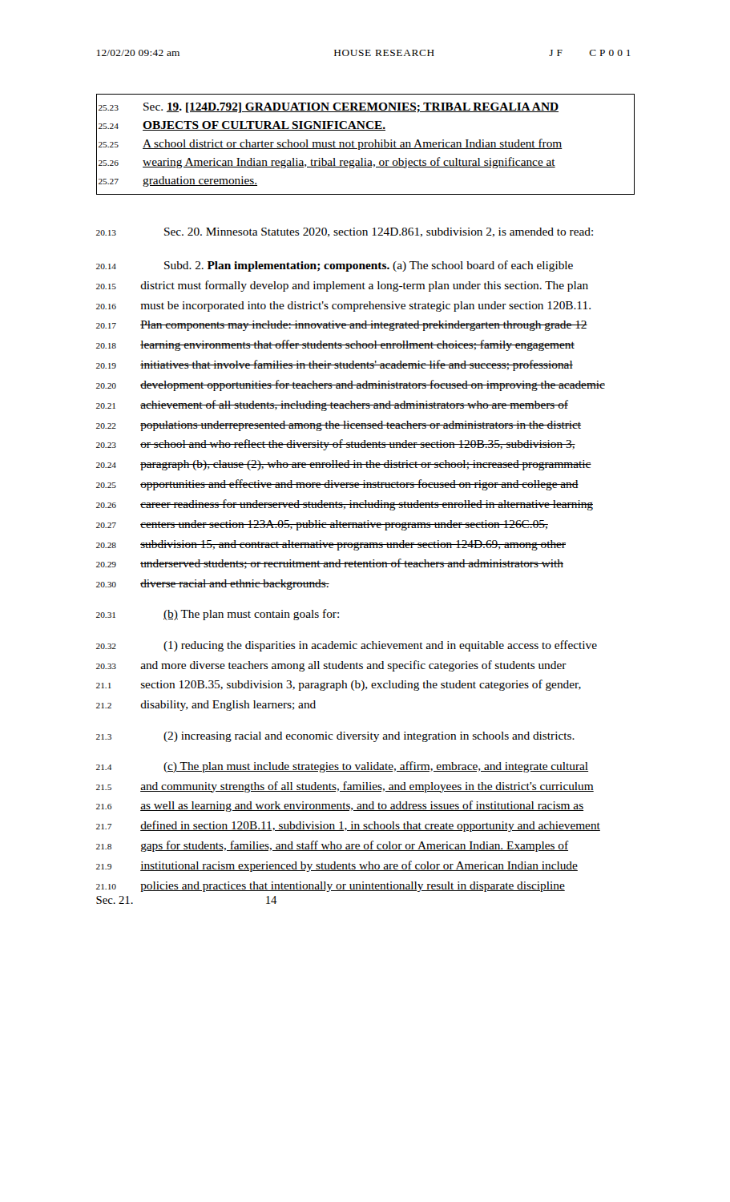12/02/20 09:42 am
HOUSE RESEARCH
JF CP001
25.23
Sec. 19. [124D.792] GRADUATION CEREMONIES; TRIBAL REGALIA AND
25.24
OBJECTS OF CULTURAL SIGNIFICANCE.
25.25
A school district or charter school must not prohibit an American Indian student from
25.26
wearing American Indian regalia, tribal regalia, or objects of cultural significance at
25.27
graduation ceremonies.
20.13
Sec. 20. Minnesota Statutes 2020, section 124D.861, subdivision 2, is amended to read:
20.14
Subd. 2. Plan implementation; components. (a) The school board of each eligible
20.15
district must formally develop and implement a long-term plan under this section. The plan
20.16
must be incorporated into the district's comprehensive strategic plan under section 120B.11.
20.17
Plan components may include: innovative and integrated prekindergarten through grade 12
20.18
learning environments that offer students school enrollment choices; family engagement
20.19
initiatives that involve families in their students' academic life and success; professional
20.20
development opportunities for teachers and administrators focused on improving the academic
20.21
achievement of all students, including teachers and administrators who are members of
20.22
populations underrepresented among the licensed teachers or administrators in the district
20.23
or school and who reflect the diversity of students under section 120B.35, subdivision 3,
20.24
paragraph (b), clause (2), who are enrolled in the district or school; increased programmatic
20.25
opportunities and effective and more diverse instructors focused on rigor and college and
20.26
career readiness for underserved students, including students enrolled in alternative learning
20.27
centers under section 123A.05, public alternative programs under section 126C.05,
20.28
subdivision 15, and contract alternative programs under section 124D.69, among other
20.29
underserved students; or recruitment and retention of teachers and administrators with
20.30
diverse racial and ethnic backgrounds.
20.31
(b) The plan must contain goals for:
20.32
(1) reducing the disparities in academic achievement and in equitable access to effective
20.33
and more diverse teachers among all students and specific categories of students under
21.1
section 120B.35, subdivision 3, paragraph (b), excluding the student categories of gender,
21.2
disability, and English learners; and
21.3
(2) increasing racial and economic diversity and integration in schools and districts.
21.4
(c) The plan must include strategies to validate, affirm, embrace, and integrate cultural
21.5
and community strengths of all students, families, and employees in the district's curriculum
21.6
as well as learning and work environments, and to address issues of institutional racism as
21.7
defined in section 120B.11, subdivision 1, in schools that create opportunity and achievement
21.8
gaps for students, families, and staff who are of color or American Indian. Examples of
21.9
institutional racism experienced by students who are of color or American Indian include
21.10
policies and practices that intentionally or unintentionally result in disparate discipline
Sec. 21.
14